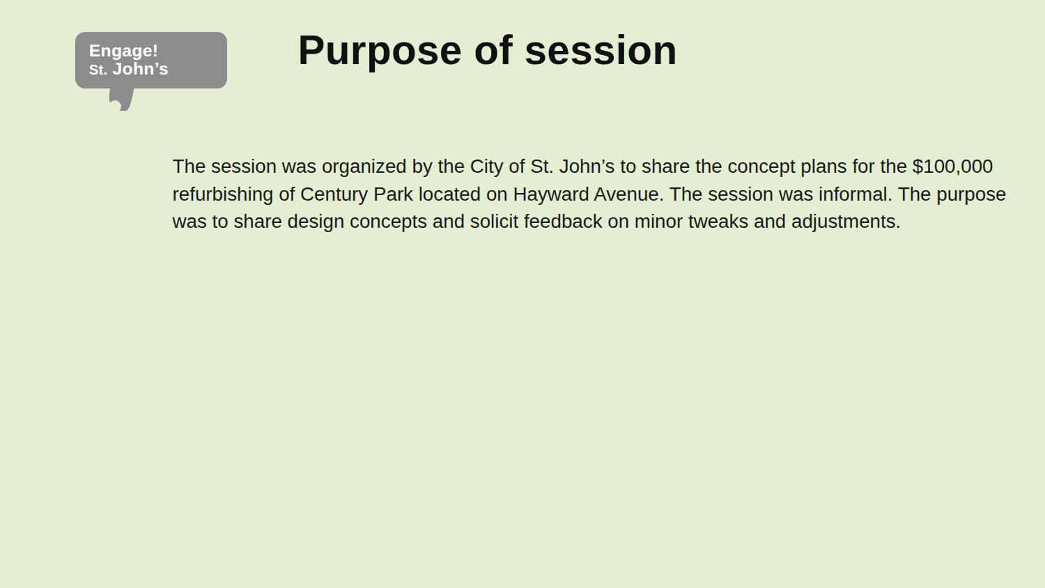Engage! St. John’s
Purpose of session
The session was organized by the City of St. John’s to share the concept plans for the $100,000 refurbishing of Century Park located on Hayward Avenue. The session was informal. The purpose was to share design concepts and solicit feedback on minor tweaks and adjustments.